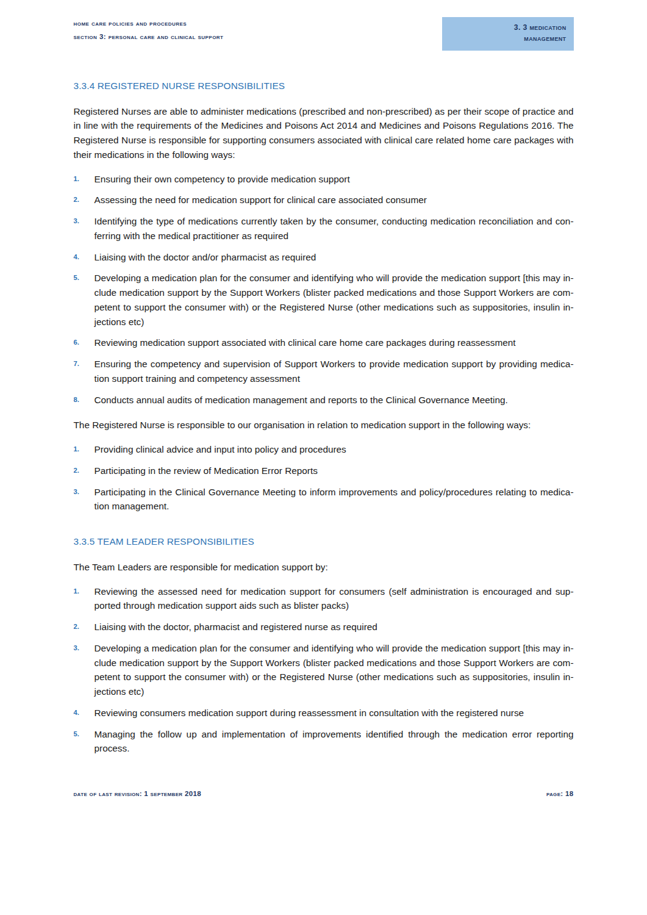Home Care Policies and Procedures Section 3: Personal Care and Clinical Support
3. 3 Medication
Management
3.3.4 REGISTERED NURSE RESPONSIBILITIES
Registered Nurses are able to administer medications (prescribed and non-prescribed) as per their scope of practice and in line with the requirements of the Medicines and Poisons Act 2014 and Medicines and Poisons Regulations 2016. The Registered Nurse is responsible for supporting consumers associated with clinical care related home care packages with their medications in the following ways:
Ensuring their own competency to provide medication support
Assessing the need for medication support for clinical care associated consumer
Identifying the type of medications currently taken by the consumer, conducting medication reconciliation and conferring with the medical practitioner as required
Liaising with the doctor and/or pharmacist as required
Developing a medication plan for the consumer and identifying who will provide the medication support [this may include medication support by the Support Workers (blister packed medications and those Support Workers are competent to support the consumer with) or the Registered Nurse (other medications such as suppositories, insulin injections etc)
Reviewing medication support associated with clinical care home care packages during reassessment
Ensuring the competency and supervision of Support Workers to provide medication support by providing medication support training and competency assessment
Conducts annual audits of medication management and reports to the Clinical Governance Meeting.
The Registered Nurse is responsible to our organisation in relation to medication support in the following ways:
Providing clinical advice and input into policy and procedures
Participating in the review of Medication Error Reports
Participating in the Clinical Governance Meeting to inform improvements and policy/procedures relating to medication management.
3.3.5 TEAM LEADER RESPONSIBILITIES
The Team Leaders are responsible for medication support by:
Reviewing the assessed need for medication support for consumers (self administration is encouraged and supported through medication support aids such as blister packs)
Liaising with the doctor, pharmacist and registered nurse as required
Developing a medication plan for the consumer and identifying who will provide the medication support [this may include medication support by the Support Workers (blister packed medications and those Support Workers are competent to support the consumer with) or the Registered Nurse (other medications such as suppositories, insulin injections etc)
Reviewing consumers medication support during reassessment in consultation with the registered nurse
Managing the follow up and implementation of improvements identified through the medication error reporting process.
Date of Last Revision: 1 September 2018
Page: 18